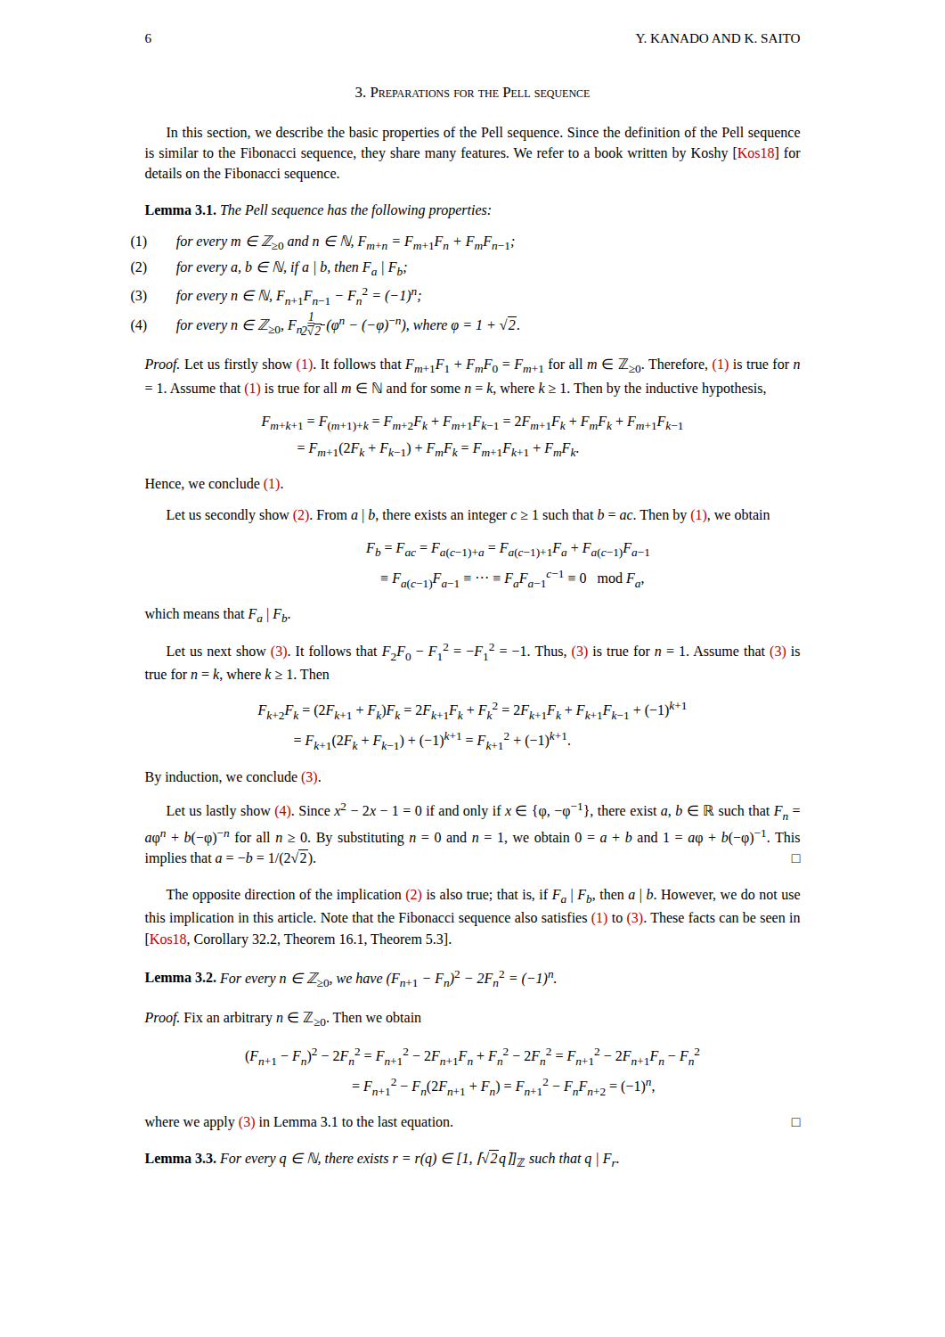6 Y. KANADO AND K. SAITO
3. Preparations for the Pell sequence
In this section, we describe the basic properties of the Pell sequence. Since the definition of the Pell sequence is similar to the Fibonacci sequence, they share many features. We refer to a book written by Koshy [Kos18] for details on the Fibonacci sequence.
Lemma 3.1. The Pell sequence has the following properties:
for every m ∈ ℤ≥0 and n ∈ ℕ, Fm+n = Fm+1Fn + FmFn−1;
for every a, b ∈ ℕ, if a | b, then Fa | Fb;
for every n ∈ ℕ, Fn+1Fn−1 − Fn2 = (−1)n;
for every n ∈ ℤ≥0, Fn = 122(φn − (−φ)−n), where φ = 1 + 2.
Proof. Let us firstly show (1). It follows that Fm+1F1 + FmF0 = Fm+1 for all m ∈ ℤ≥0. Therefore, (1) is true for n = 1. Assume that (1) is true for all m ∈ ℕ and for some n = k, where k ≥ 1. Then by the inductive hypothesis,
Fm+k+1 = F(m+1)+k = Fm+2Fk + Fm+1Fk−1 = 2Fm+1Fk + FmFk + Fm+1Fk−1
= Fm+1(2Fk + Fk−1) + FmFk = Fm+1Fk+1 + FmFk.
Hence, we conclude (1).
Let us secondly show (2). From a | b, there exists an integer c ≥ 1 such that b = ac. Then by (1), we obtain
Fb = Fac = Fa(c−1)+a = Fa(c−1)+1Fa + Fa(c−1)Fa−1
≡ Fa(c−1)Fa−1 ≡ ··· ≡ FaFa−1c−1 ≡ 0 mod Fa,
which means that Fa | Fb.
Let us next show (3). It follows that F2F0 − F12 = −F12 = −1. Thus, (3) is true for n = 1. Assume that (3) is true for n = k, where k ≥ 1. Then
Fk+2Fk = (2Fk+1 + Fk)Fk = 2Fk+1Fk + Fk2 = 2Fk+1Fk + Fk+1Fk−1 + (−1)k+1
= Fk+1(2Fk + Fk−1) + (−1)k+1 = Fk+12 + (−1)k+1.
By induction, we conclude (3).
Let us lastly show (4). Since x2 − 2x − 1 = 0 if and only if x ∈ {φ, −φ−1}, there exist a, b ∈ ℝ such that Fn = aφn + b(−φ)−n for all n ≥ 0. By substituting n = 0 and n = 1, we obtain 0 = a + b and 1 = aφ + b(−φ)−1. This implies that a = −b = 1/(22). □
The opposite direction of the implication (2) is also true; that is, if Fa | Fb, then a | b. However, we do not use this implication in this article. Note that the Fibonacci sequence also satisfies (1) to (3). These facts can be seen in [Kos18, Corollary 32.2, Theorem 16.1, Theorem 5.3].
Lemma 3.2. For every n ∈ ℤ≥0, we have (Fn+1 − Fn)2 − 2Fn2 = (−1)n.
Proof. Fix an arbitrary n ∈ ℤ≥0. Then we obtain
(Fn+1 − Fn)2 − 2Fn2 = Fn+12 − 2Fn+1Fn + Fn2 − 2Fn2 = Fn+12 − 2Fn+1Fn − Fn2
= Fn+12 − Fn(2Fn+1 + Fn) = Fn+12 − FnFn+2 = (−1)n,
where we apply (3) in Lemma 3.1 to the last equation. □
Lemma 3.3. For every q ∈ ℕ, there exists r = r(q) ∈ [1, ⌈2 q⌉]ℤ such that q | Fr.